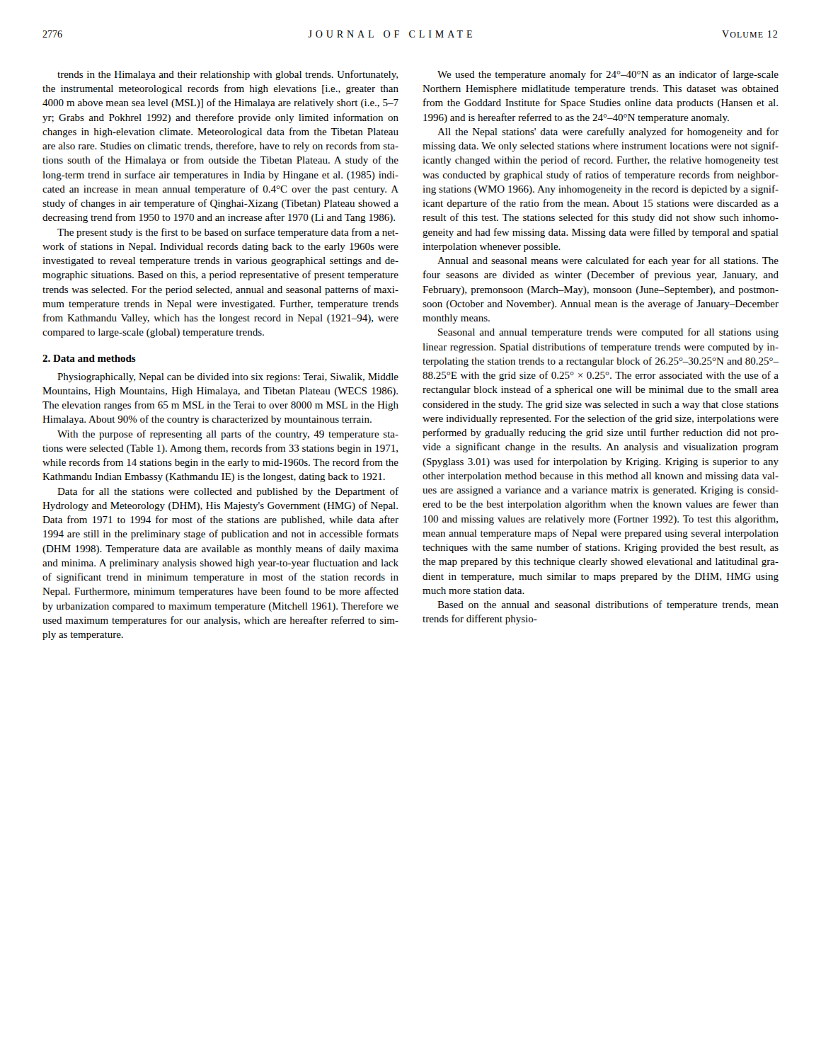2776 JOURNAL OF CLIMATE VOLUME 12
trends in the Himalaya and their relationship with global trends. Unfortunately, the instrumental meteorological records from high elevations [i.e., greater than 4000 m above mean sea level (MSL)] of the Himalaya are relatively short (i.e., 5–7 yr; Grabs and Pokhrel 1992) and therefore provide only limited information on changes in high-elevation climate. Meteorological data from the Tibetan Plateau are also rare. Studies on climatic trends, therefore, have to rely on records from stations south of the Himalaya or from outside the Tibetan Plateau. A study of the long-term trend in surface air temperatures in India by Hingane et al. (1985) indicated an increase in mean annual temperature of 0.4°C over the past century. A study of changes in air temperature of Qinghai-Xizang (Tibetan) Plateau showed a decreasing trend from 1950 to 1970 and an increase after 1970 (Li and Tang 1986).
The present study is the first to be based on surface temperature data from a network of stations in Nepal. Individual records dating back to the early 1960s were investigated to reveal temperature trends in various geographical settings and demographic situations. Based on this, a period representative of present temperature trends was selected. For the period selected, annual and seasonal patterns of maximum temperature trends in Nepal were investigated. Further, temperature trends from Kathmandu Valley, which has the longest record in Nepal (1921–94), were compared to large-scale (global) temperature trends.
2. Data and methods
Physiographically, Nepal can be divided into six regions: Terai, Siwalik, Middle Mountains, High Mountains, High Himalaya, and Tibetan Plateau (WECS 1986). The elevation ranges from 65 m MSL in the Terai to over 8000 m MSL in the High Himalaya. About 90% of the country is characterized by mountainous terrain.
With the purpose of representing all parts of the country, 49 temperature stations were selected (Table 1). Among them, records from 33 stations begin in 1971, while records from 14 stations begin in the early to mid-1960s. The record from the Kathmandu Indian Embassy (Kathmandu IE) is the longest, dating back to 1921.
Data for all the stations were collected and published by the Department of Hydrology and Meteorology (DHM), His Majesty's Government (HMG) of Nepal. Data from 1971 to 1994 for most of the stations are published, while data after 1994 are still in the preliminary stage of publication and not in accessible formats (DHM 1998). Temperature data are available as monthly means of daily maxima and minima. A preliminary analysis showed high year-to-year fluctuation and lack of significant trend in minimum temperature in most of the station records in Nepal. Furthermore, minimum temperatures have been found to be more affected by urbanization compared to maximum temperature (Mitchell 1961). Therefore we used maximum temperatures for our analysis, which are hereafter referred to simply as temperature.
We used the temperature anomaly for 24°–40°N as an indicator of large-scale Northern Hemisphere midlatitude temperature trends. This dataset was obtained from the Goddard Institute for Space Studies online data products (Hansen et al. 1996) and is hereafter referred to as the 24°–40°N temperature anomaly.
All the Nepal stations' data were carefully analyzed for homogeneity and for missing data. We only selected stations where instrument locations were not significantly changed within the period of record. Further, the relative homogeneity test was conducted by graphical study of ratios of temperature records from neighboring stations (WMO 1966). Any inhomogeneity in the record is depicted by a significant departure of the ratio from the mean. About 15 stations were discarded as a result of this test. The stations selected for this study did not show such inhomogeneity and had few missing data. Missing data were filled by temporal and spatial interpolation whenever possible.
Annual and seasonal means were calculated for each year for all stations. The four seasons are divided as winter (December of previous year, January, and February), premonsoon (March–May), monsoon (June–September), and postmonsoon (October and November). Annual mean is the average of January–December monthly means.
Seasonal and annual temperature trends were computed for all stations using linear regression. Spatial distributions of temperature trends were computed by interpolating the station trends to a rectangular block of 26.25°–30.25°N and 80.25°–88.25°E with the grid size of 0.25° × 0.25°. The error associated with the use of a rectangular block instead of a spherical one will be minimal due to the small area considered in the study. The grid size was selected in such a way that close stations were individually represented. For the selection of the grid size, interpolations were performed by gradually reducing the grid size until further reduction did not provide a significant change in the results. An analysis and visualization program (Spyglass 3.01) was used for interpolation by Kriging. Kriging is superior to any other interpolation method because in this method all known and missing data values are assigned a variance and a variance matrix is generated. Kriging is considered to be the best interpolation algorithm when the known values are fewer than 100 and missing values are relatively more (Fortner 1992). To test this algorithm, mean annual temperature maps of Nepal were prepared using several interpolation techniques with the same number of stations. Kriging provided the best result, as the map prepared by this technique clearly showed elevational and latitudinal gradient in temperature, much similar to maps prepared by the DHM, HMG using much more station data.
Based on the annual and seasonal distributions of temperature trends, mean trends for different physio-